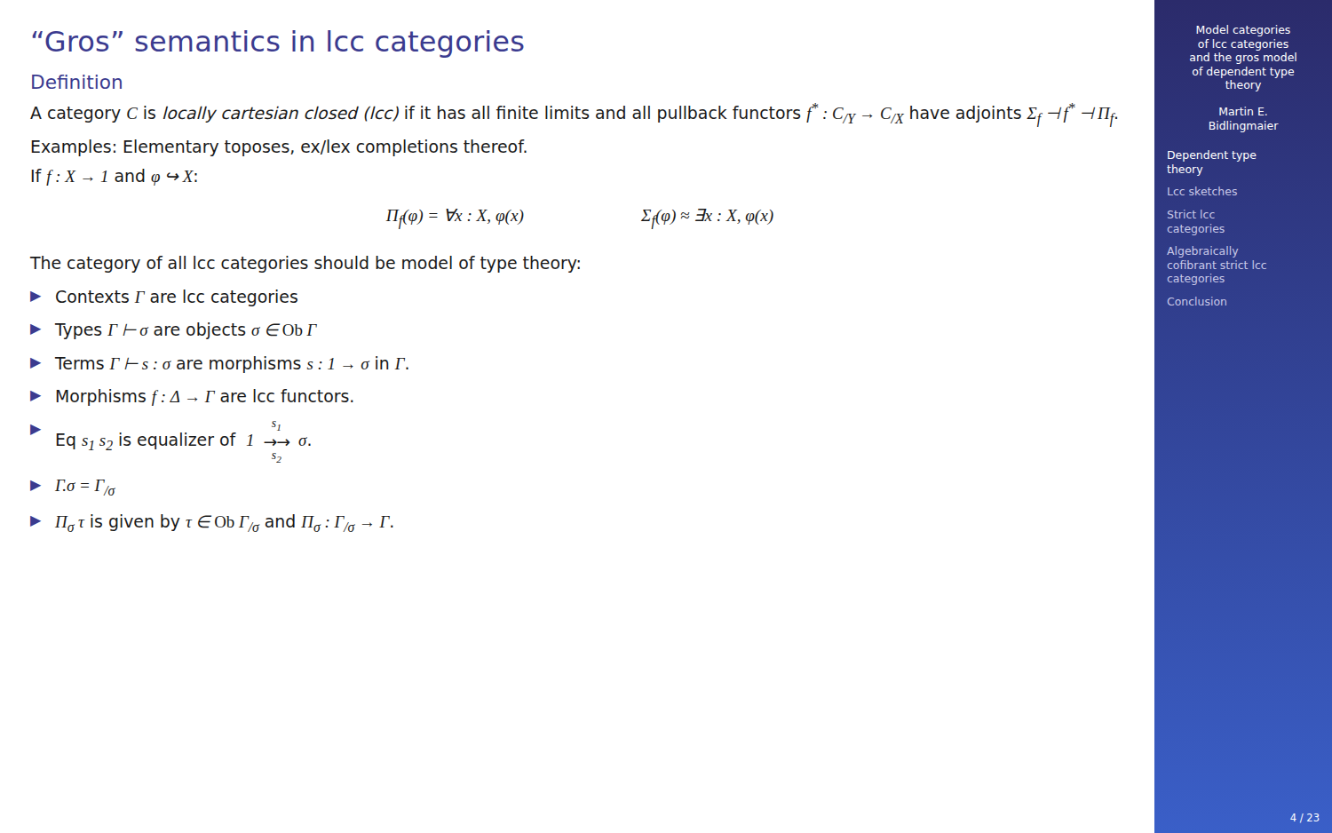“Gros” semantics in lcc categories
Definition
A category C is locally cartesian closed (lcc) if it has all finite limits and all pullback functors f* : C/Y → C/X have adjoints Σf ⊣ f* ⊣ Πf.
Examples: Elementary toposes, ex/lex completions thereof.
If f : X → 1 and φ ↪ X:
Πf(φ) = ∀x : X, φ(x) Σf(φ) ≈ ∃x : X, φ(x)
The category of all lcc categories should be model of type theory:
Contexts Γ are lcc categories
Types Γ ⊢ σ are objects σ ∈ Ob Γ
Terms Γ ⊢ s : σ are morphisms s : 1 → σ in Γ.
Morphisms f : Δ → Γ are lcc functors.
Eq s1 s2 is equalizer of 1 s1 →→ s2 σ.
Γ.σ = Γ/σ
Πσ τ is given by τ ∈ Ob Γ/σ and Πσ : Γ/σ → Γ.
Model categories
of lcc categories
and the gros model
of dependent type
theory
Martin E.
Bidlingmaier
Dependent type
theory
Lcc sketches
Strict lcc
categories
Algebraically
cofibrant strict lcc
categories
Conclusion
4 / 23